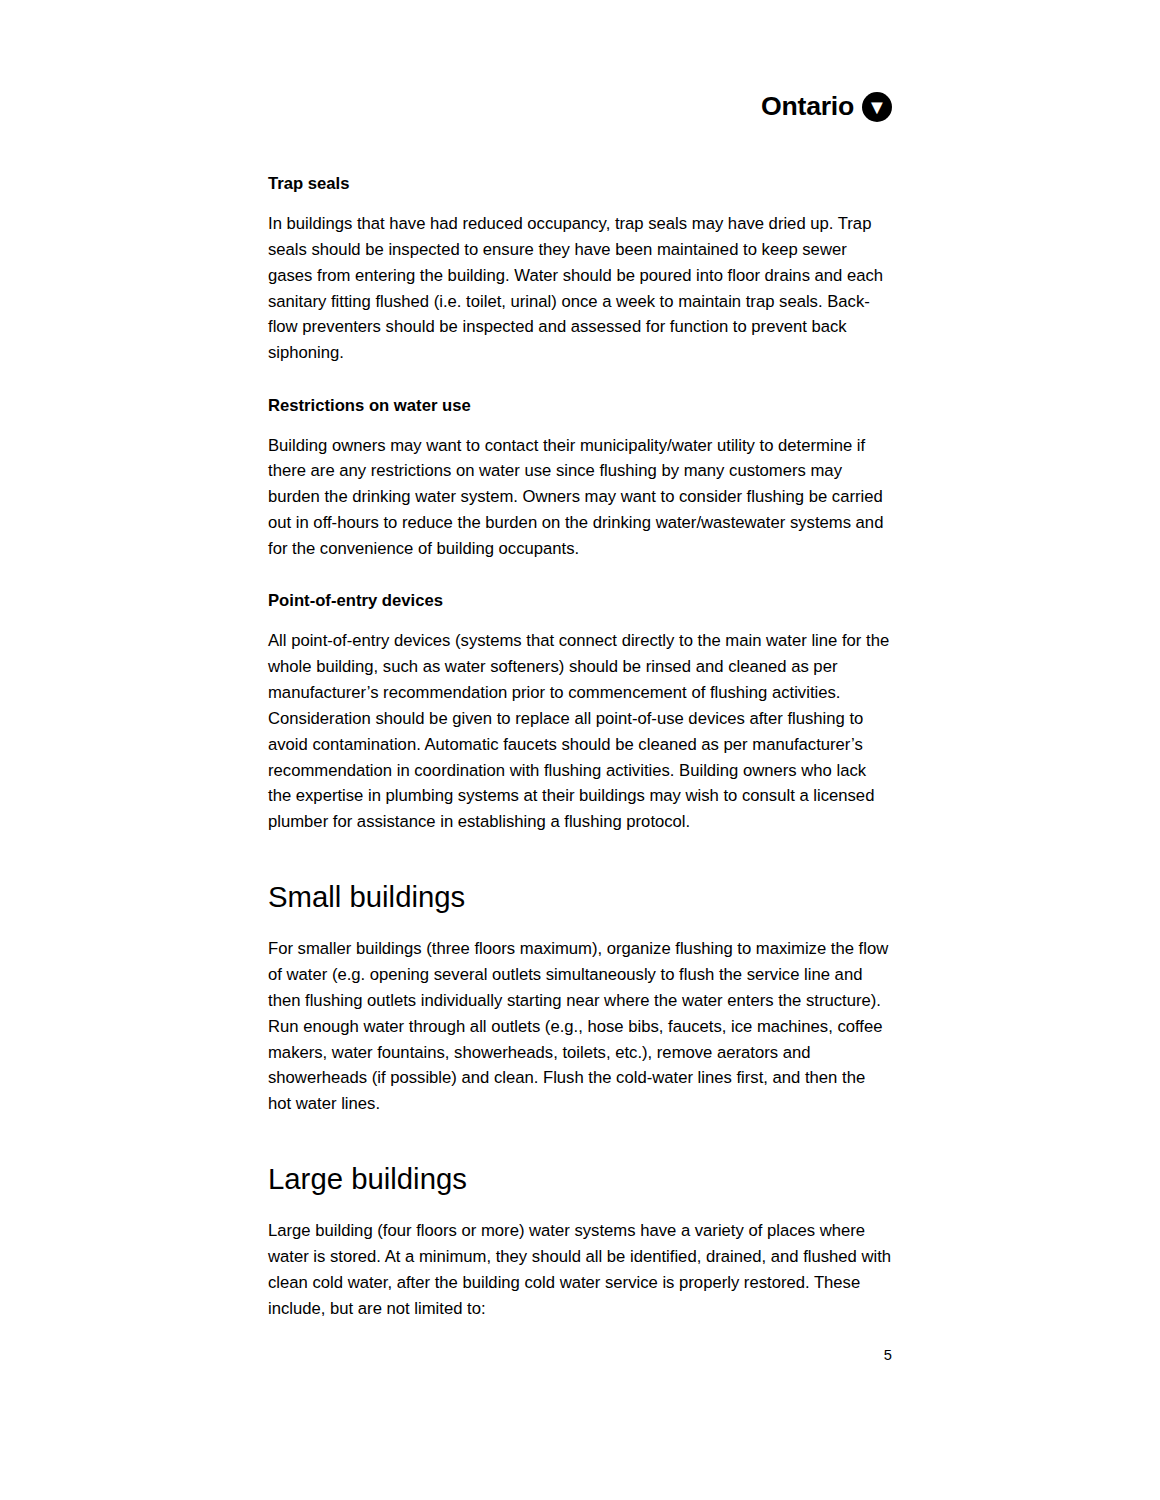Ontario▼
Trap seals
In buildings that have had reduced occupancy, trap seals may have dried up. Trap seals should be inspected to ensure they have been maintained to keep sewer gases from entering the building. Water should be poured into floor drains and each sanitary fitting flushed (i.e. toilet, urinal) once a week to maintain trap seals. Back-flow preventers should be inspected and assessed for function to prevent back siphoning.
Restrictions on water use
Building owners may want to contact their municipality/water utility to determine if there are any restrictions on water use since flushing by many customers may burden the drinking water system. Owners may want to consider flushing be carried out in off-hours to reduce the burden on the drinking water/wastewater systems and for the convenience of building occupants.
Point-of-entry devices
All point-of-entry devices (systems that connect directly to the main water line for the whole building, such as water softeners) should be rinsed and cleaned as per manufacturer’s recommendation prior to commencement of flushing activities. Consideration should be given to replace all point-of-use devices after flushing to avoid contamination. Automatic faucets should be cleaned as per manufacturer’s recommendation in coordination with flushing activities. Building owners who lack the expertise in plumbing systems at their buildings may wish to consult a licensed plumber for assistance in establishing a flushing protocol.
Small buildings
For smaller buildings (three floors maximum), organize flushing to maximize the flow of water (e.g. opening several outlets simultaneously to flush the service line and then flushing outlets individually starting near where the water enters the structure). Run enough water through all outlets (e.g., hose bibs, faucets, ice machines, coffee makers, water fountains, showerheads, toilets, etc.), remove aerators and showerheads (if possible) and clean. Flush the cold-water lines first, and then the hot water lines.
Large buildings
Large building (four floors or more) water systems have a variety of places where water is stored. At a minimum, they should all be identified, drained, and flushed with clean cold water, after the building cold water service is properly restored. These include, but are not limited to:
5